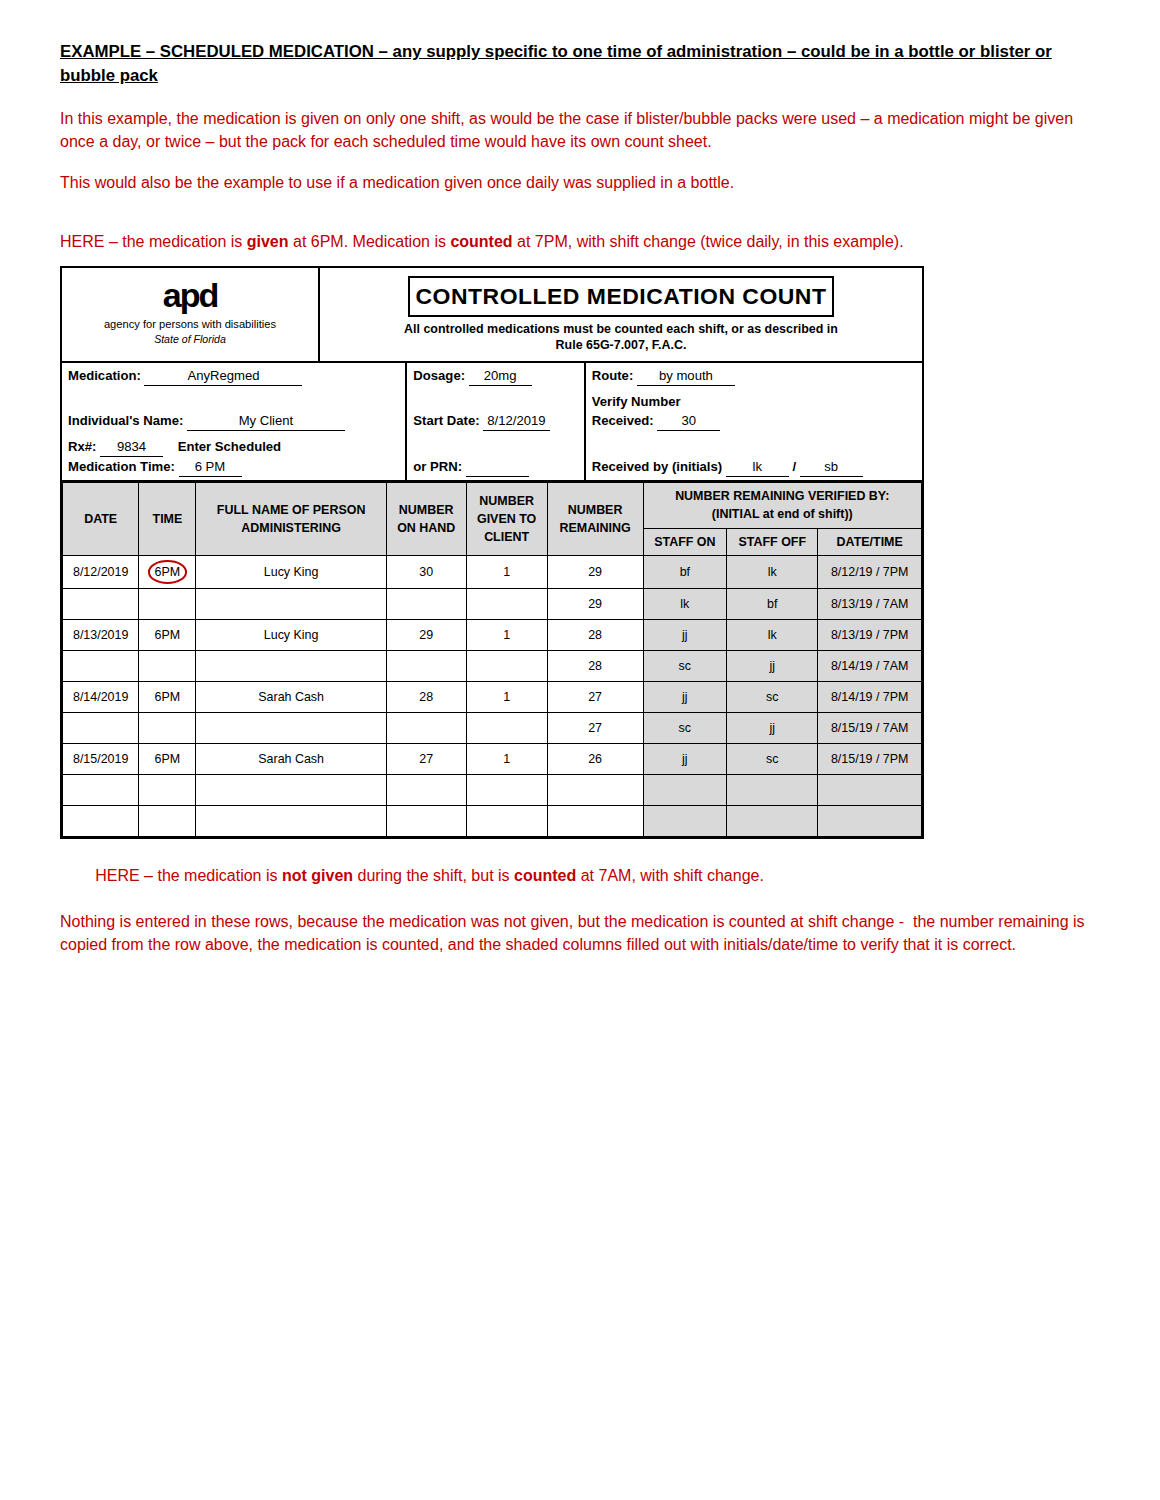EXAMPLE – SCHEDULED MEDICATION – any supply specific to one time of administration – could be in a bottle or blister or bubble pack
In this example, the medication is given on only one shift, as would be the case if blister/bubble packs were used – a medication might be given once a day, or twice – but the pack for each scheduled time would have its own count sheet.
This would also be the example to use if a medication given once daily was supplied in a bottle.
HERE – the medication is given at 6PM. Medication is counted at 7PM, with shift change (twice daily, in this example).
apd
agency for persons with disabilitiesState of Florida
CONTROLLED MEDICATION COUNT
All controlled medications must be counted each shift, or as described in
Rule 65G-7.007, F.A.C.
| Medication: AnyRegmed | Dosage: 20mg | Route: by mouth |
| Individual's Name: My Client | Start Date: 8/12/2019 | Verify Number Received: 30 |
| Rx#: 9834 Enter Scheduled Medication Time: 6 PM | or PRN: | Received by (initials) lk / sb |
| DATE | TIME | FULL NAME OF PERSON ADMINISTERING | NUMBER ON HAND | NUMBER GIVEN TO CLIENT | NUMBER REMAINING | NUMBER REMAINING VERIFIED BY: (INITIAL at end of shift)) |
| --- | --- | --- | --- | --- | --- | --- |
| STAFF ON | STAFF OFF | DATE/TIME |
| 8/12/2019 | 6PM | Lucy King | 30 | 1 | 29 | bf | lk | 8/12/19 / 7PM |
| | | | | | 29 | lk | bf | 8/13/19 / 7AM |
| 8/13/2019 | 6PM | Lucy King | 29 | 1 | 28 | jj | lk | 8/13/19 / 7PM |
| | | | | | 28 | sc | jj | 8/14/19 / 7AM |
| 8/14/2019 | 6PM | Sarah Cash | 28 | 1 | 27 | jj | sc | 8/14/19 / 7PM |
| | | | | | 27 | sc | jj | 8/15/19 / 7AM |
| 8/15/2019 | 6PM | Sarah Cash | 27 | 1 | 26 | jj | sc | 8/15/19 / 7PM |
HERE – the medication is not given during the shift, but is counted at 7AM, with shift change.
Nothing is entered in these rows, because the medication was not given, but the medication is counted at shift change - the number remaining is copied from the row above, the medication is counted, and the shaded columns filled out with initials/date/time to verify that it is correct.